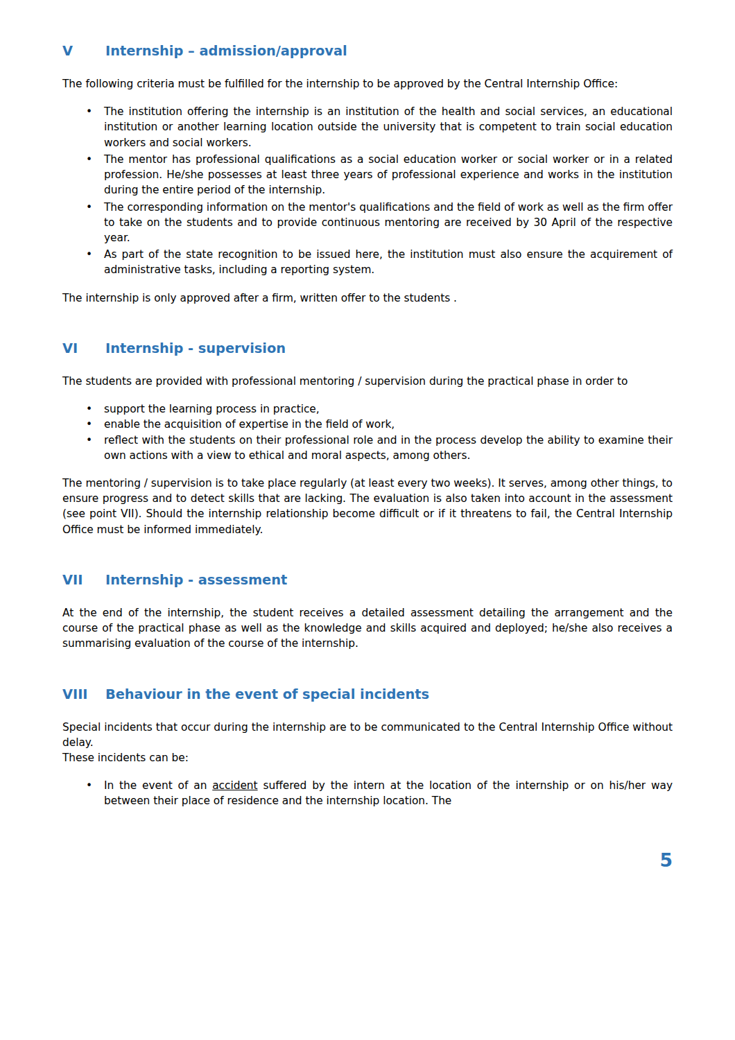VInternship – admission/approval
The following criteria must be fulfilled for the internship to be approved by the Central Internship Office:
The institution offering the internship is an institution of the health and social services, an educational institution or another learning location outside the university that is competent to train social education workers and social workers.
The mentor has professional qualifications as a social education worker or social worker or in a related profession. He/she possesses at least three years of professional experience and works in the institution during the entire period of the internship.
The corresponding information on the mentor's qualifications and the field of work as well as the firm offer to take on the students and to provide continuous mentoring are received by 30 April of the respective year.
As part of the state recognition to be issued here, the institution must also ensure the acquirement of administrative tasks, including a reporting system.
The internship is only approved after a firm, written offer to the students .
VIInternship - supervision
The students are provided with professional mentoring / supervision during the practical phase in order to
support the learning process in practice,
enable the acquisition of expertise in the field of work,
reflect with the students on their professional role and in the process develop the ability to examine their own actions with a view to ethical and moral aspects, among others.
The mentoring / supervision is to take place regularly (at least every two weeks). It serves, among other things, to ensure progress and to detect skills that are lacking. The evaluation is also taken into account in the assessment (see point VII). Should the internship relationship become difficult or if it threatens to fail, the Central Internship Office must be informed immediately.
VIIInternship - assessment
At the end of the internship, the student receives a detailed assessment detailing the arrangement and the course of the practical phase as well as the knowledge and skills acquired and deployed; he/she also receives a summarising evaluation of the course of the internship.
VIIIBehaviour in the event of special incidents
Special incidents that occur during the internship are to be communicated to the Central Internship Office without delay.
These incidents can be:
In the event of an accident suffered by the intern at the location of the internship or on his/her way between their place of residence and the internship location. The
5